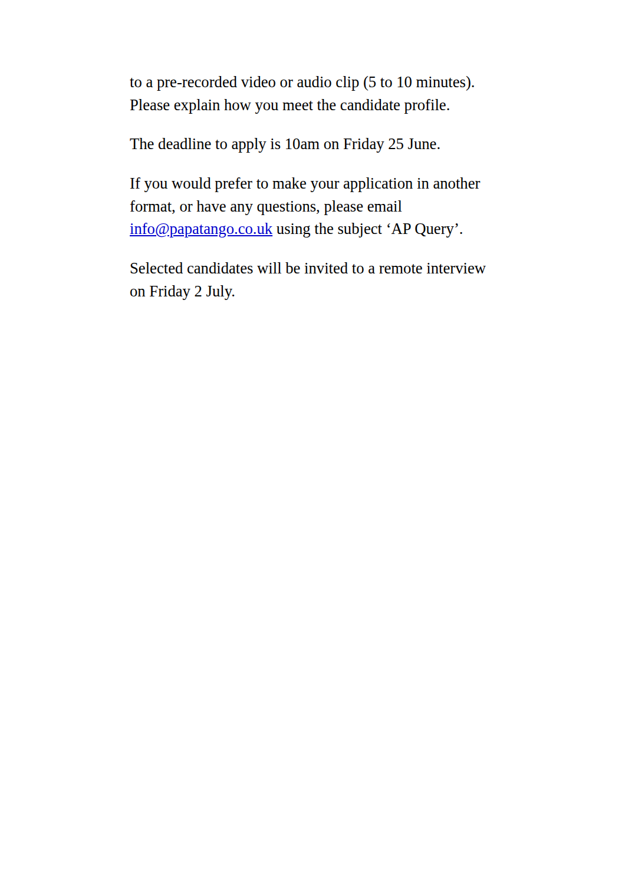to a pre-recorded video or audio clip (5 to 10 minutes). Please explain how you meet the candidate profile.
The deadline to apply is 10am on Friday 25 June.
If you would prefer to make your application in another format, or have any questions, please email info@papatango.co.uk using the subject ‘AP Query’.
Selected candidates will be invited to a remote interview on Friday 2 July.